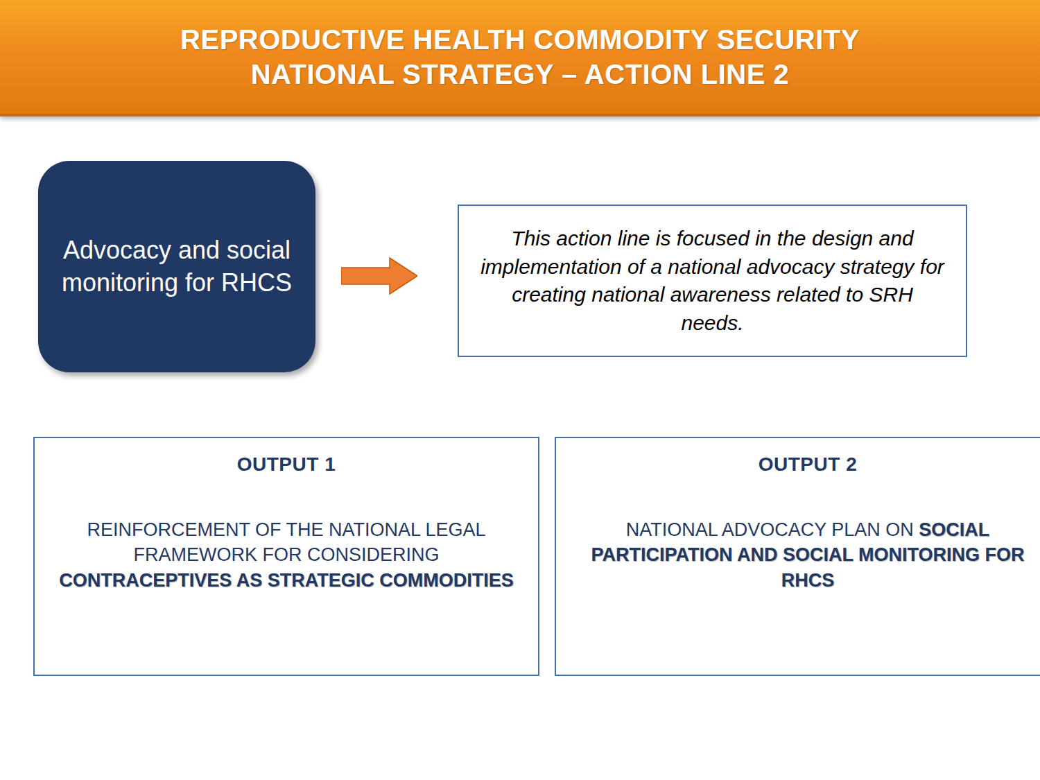REPRODUCTIVE HEALTH COMMODITY SECURITY
NATIONAL STRATEGY – ACTION LINE 2
Advocacy and social monitoring for RHCS
This action line is focused in the design and implementation of a national advocacy strategy for creating national awareness related to SRH needs.
OUTPUT 1
REINFORCEMENT OF THE NATIONAL LEGAL FRAMEWORK FOR CONSIDERING CONTRACEPTIVES AS STRATEGIC COMMODITIES
OUTPUT 2
NATIONAL ADVOCACY PLAN ON SOCIAL PARTICIPATION AND SOCIAL MONITORING FOR RHCS